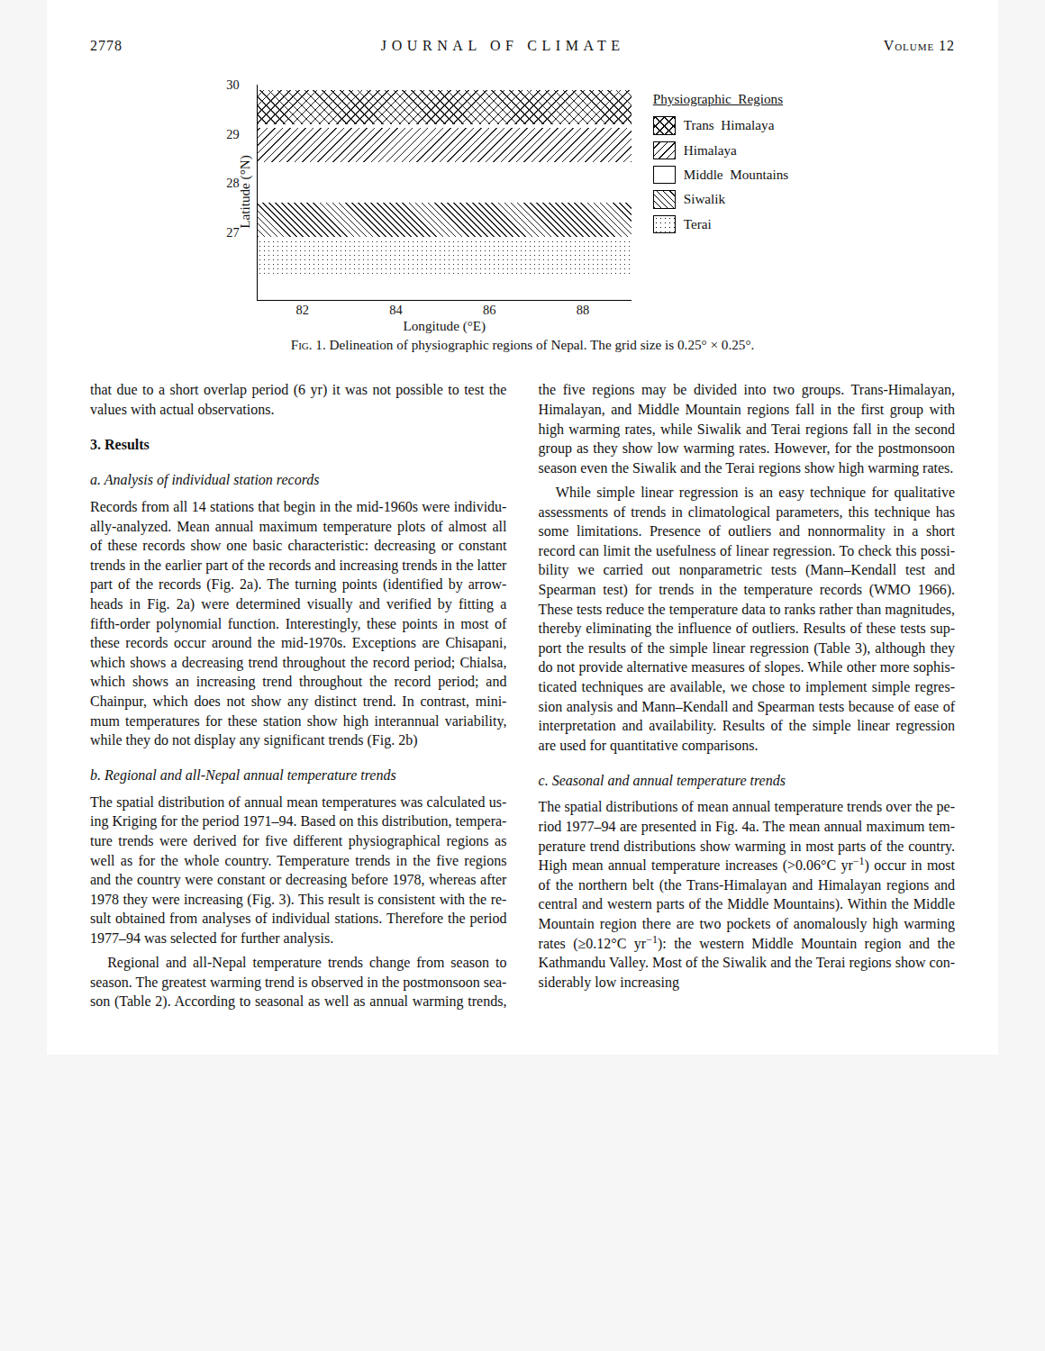2778 JOURNAL OF CLIMATE Volume 12
Latitude (°N) 30 29 28 27 82 84 86 88 Longitude (°E)
Physiographic Regions
Trans Himalaya
Himalaya
Middle Mountains
Siwalik
Terai
Fig. 1. Delineation of physiographic regions of Nepal. The grid size is 0.25° × 0.25°.
that due to a short overlap period (6 yr) it was not possible to test the values with actual observations.
3. Results
a. Analysis of individual station records
Records from all 14 stations that begin in the mid-1960s were individually-analyzed. Mean annual maximum temperature plots of almost all of these records show one basic characteristic: decreasing or constant trends in the earlier part of the records and increasing trends in the latter part of the records (Fig. 2a). The turning points (identified by arrowheads in Fig. 2a) were determined visually and verified by fitting a fifth-order polynomial function. Interestingly, these points in most of these records occur around the mid-1970s. Exceptions are Chisapani, which shows a decreasing trend throughout the record period; Chialsa, which shows an increasing trend throughout the record period; and Chainpur, which does not show any distinct trend. In contrast, minimum temperatures for these station show high interannual variability, while they do not display any significant trends (Fig. 2b)
b. Regional and all-Nepal annual temperature trends
The spatial distribution of annual mean temperatures was calculated using Kriging for the period 1971–94. Based on this distribution, temperature trends were derived for five different physiographical regions as well as for the whole country. Temperature trends in the five regions and the country were constant or decreasing before 1978, whereas after 1978 they were increasing (Fig. 3). This result is consistent with the result obtained from analyses of individual stations. Therefore the period 1977–94 was selected for further analysis.
Regional and all-Nepal temperature trends change from season to season. The greatest warming trend is observed in the postmonsoon season (Table 2). According to seasonal as well as annual warming trends, the five regions may be divided into two groups. Trans-Himalayan, Himalayan, and Middle Mountain regions fall in the first group with high warming rates, while Siwalik and Terai regions fall in the second group as they show low warming rates. However, for the postmonsoon season even the Siwalik and the Terai regions show high warming rates.
While simple linear regression is an easy technique for qualitative assessments of trends in climatological parameters, this technique has some limitations. Presence of outliers and nonnormality in a short record can limit the usefulness of linear regression. To check this possibility we carried out nonparametric tests (Mann–Kendall test and Spearman test) for trends in the temperature records (WMO 1966). These tests reduce the temperature data to ranks rather than magnitudes, thereby eliminating the influence of outliers. Results of these tests support the results of the simple linear regression (Table 3), although they do not provide alternative measures of slopes. While other more sophisticated techniques are available, we chose to implement simple regression analysis and Mann–Kendall and Spearman tests because of ease of interpretation and availability. Results of the simple linear regression are used for quantitative comparisons.
c. Seasonal and annual temperature trends
The spatial distributions of mean annual temperature trends over the period 1977–94 are presented in Fig. 4a. The mean annual maximum temperature trend distributions show warming in most parts of the country. High mean annual temperature increases (>0.06°C yr−1) occur in most of the northern belt (the Trans-Himalayan and Himalayan regions and central and western parts of the Middle Mountains). Within the Middle Mountain region there are two pockets of anomalously high warming rates (≥0.12°C yr−1): the western Middle Mountain region and the Kathmandu Valley. Most of the Siwalik and the Terai regions show considerably low increasing